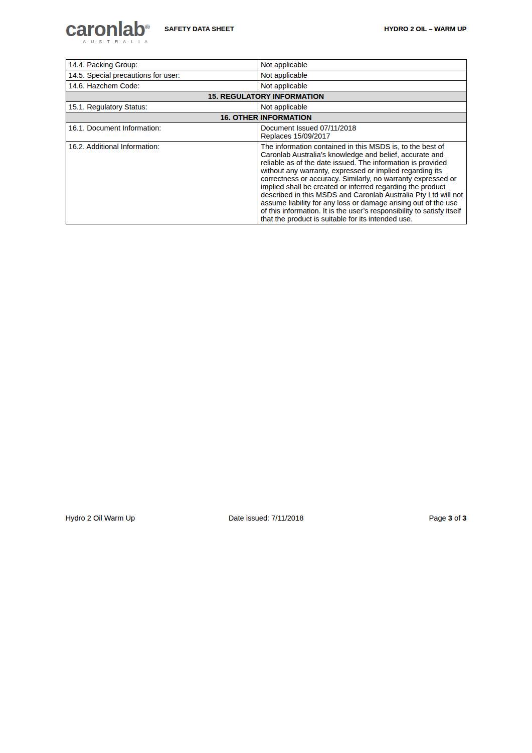caronlab®
A U S T R A L I A
SAFETY DATA SHEET
HYDRO 2 OIL – WARM UP
| 14.4. Packing Group: | Not applicable |
| 14.5. Special precautions for user: | Not applicable |
| 14.6. Hazchem Code: | Not applicable |
| 15. REGULATORY INFORMATION |
| 15.1. Regulatory Status: | Not applicable |
| 16. OTHER INFORMATION |
| 16.1. Document Information: | Document Issued 07/11/2018 Replaces 15/09/2017 |
| 16.2. Additional Information: | The information contained in this MSDS is, to the best of Caronlab Australia’s knowledge and belief, accurate and reliable as of the date issued. The information is provided without any warranty, expressed or implied regarding its correctness or accuracy. Similarly, no warranty expressed or implied shall be created or inferred regarding the product described in this MSDS and Caronlab Australia Pty Ltd will not assume liability for any loss or damage arising out of the use of this information. It is the user’s responsibility to satisfy itself that the product is suitable for its intended use. |
Hydro 2 Oil Warm Up
Date issued: 7/11/2018
Page 3 of 3